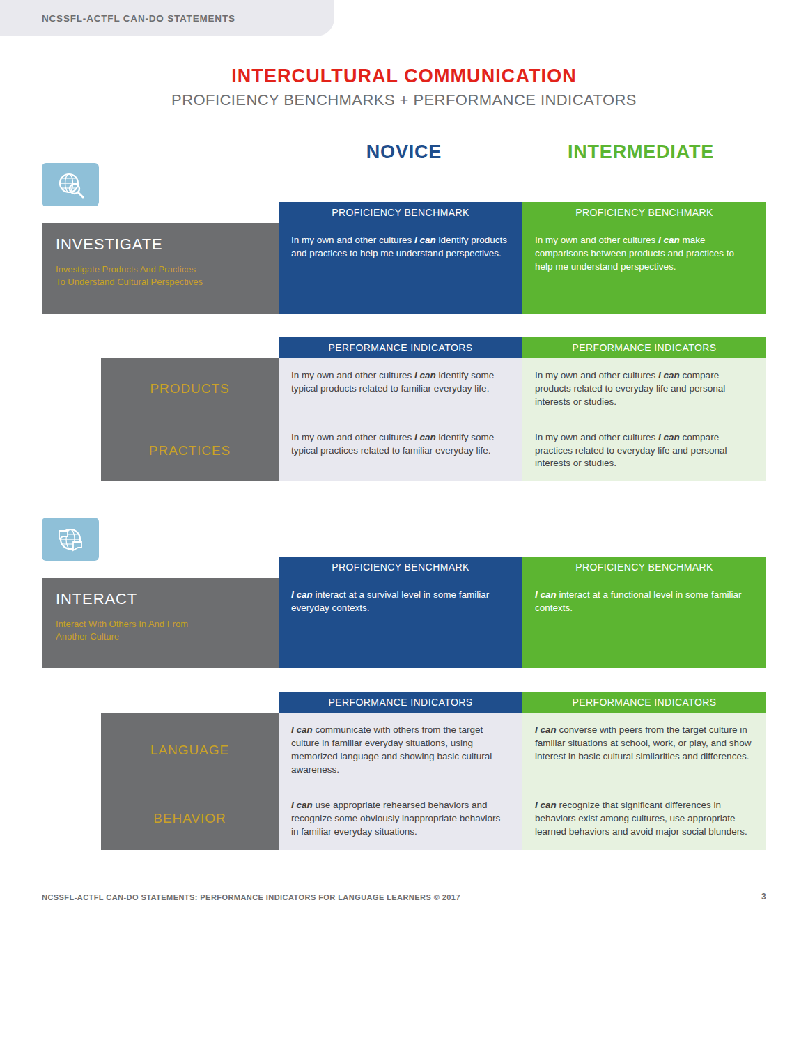NCSSFL-ACTFL CAN-DO STATEMENTS
INTERCULTURAL COMMUNICATION
PROFICIENCY BENCHMARKS + PERFORMANCE INDICATORS
NOVICE
INTERMEDIATE
PROFICIENCY BENCHMARK
PROFICIENCY BENCHMARK
INVESTIGATE
Investigate Products And Practices
To Understand Cultural Perspectives
In my own and other cultures I can identify products and practices to help me understand perspectives.
In my own and other cultures I can make comparisons between products and practices to help me understand perspectives.
PERFORMANCE INDICATORS
PERFORMANCE INDICATORS
PRODUCTS
In my own and other cultures I can identify some typical products related to familiar everyday life.
In my own and other cultures I can compare products related to everyday life and personal interests or studies.
PRACTICES
In my own and other cultures I can identify some typical practices related to familiar everyday life.
In my own and other cultures I can compare practices related to everyday life and personal interests or studies.
PROFICIENCY BENCHMARK
PROFICIENCY BENCHMARK
INTERACT
Interact With Others In And From
Another Culture
I can interact at a survival level in some familiar everyday contexts.
I can interact at a functional level in some familiar contexts.
PERFORMANCE INDICATORS
PERFORMANCE INDICATORS
LANGUAGE
I can communicate with others from the target culture in familiar everyday situations, using memorized language and showing basic cultural awareness.
I can converse with peers from the target culture in familiar situations at school, work, or play, and show interest in basic cultural similarities and differences.
BEHAVIOR
I can use appropriate rehearsed behaviors and recognize some obviously inappropriate behaviors in familiar everyday situations.
I can recognize that significant differences in behaviors exist among cultures, use appropriate learned behaviors and avoid major social blunders.
NCSSFL-ACTFL CAN-DO STATEMENTS: PERFORMANCE INDICATORS FOR LANGUAGE LEARNERS © 2017
3